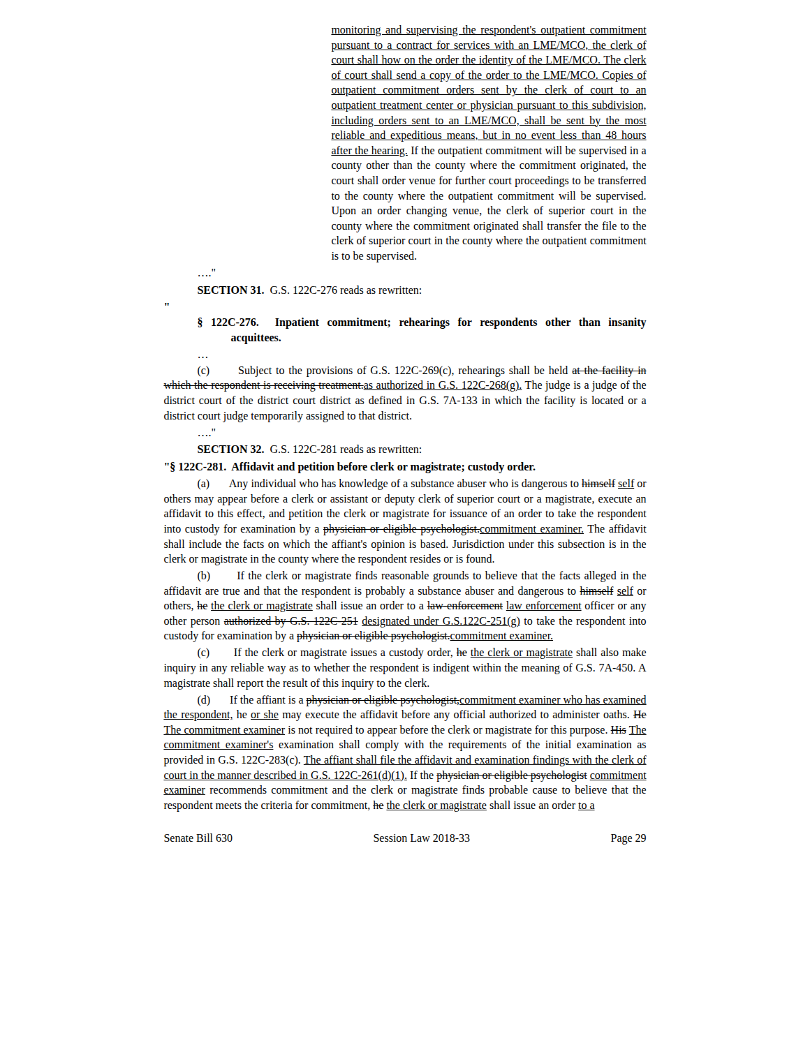monitoring and supervising the respondent's outpatient commitment pursuant to a contract for services with an LME/MCO, the clerk of court shall how on the order the identity of the LME/MCO. The clerk of court shall send a copy of the order to the LME/MCO. Copies of outpatient commitment orders sent by the clerk of court to an outpatient treatment center or physician pursuant to this subdivision, including orders sent to an LME/MCO, shall be sent by the most reliable and expeditious means, but in no event less than 48 hours after the hearing. If the outpatient commitment will be supervised in a county other than the county where the commitment originated, the court shall order venue for further court proceedings to be transferred to the county where the outpatient commitment will be supervised. Upon an order changing venue, the clerk of superior court in the county where the commitment originated shall transfer the file to the clerk of superior court in the county where the outpatient commitment is to be supervised.
…."
SECTION 31. G.S. 122C-276 reads as rewritten:
"§ 122C-276. Inpatient commitment; rehearings for respondents other than insanity acquittees.
…
(c) Subject to the provisions of G.S. 122C-269(c), rehearings shall be held at the facility in which the respondent is receiving treatment.as authorized in G.S. 122C-268(g). The judge is a judge of the district court of the district court district as defined in G.S. 7A-133 in which the facility is located or a district court judge temporarily assigned to that district.
…."
SECTION 32. G.S. 122C-281 reads as rewritten:
"§ 122C-281. Affidavit and petition before clerk or magistrate; custody order.
(a) Any individual who has knowledge of a substance abuser who is dangerous to himself self or others may appear before a clerk or assistant or deputy clerk of superior court or a magistrate, execute an affidavit to this effect, and petition the clerk or magistrate for issuance of an order to take the respondent into custody for examination by a physician or eligible psychologist.commitment examiner. The affidavit shall include the facts on which the affiant's opinion is based. Jurisdiction under this subsection is in the clerk or magistrate in the county where the respondent resides or is found.
(b) If the clerk or magistrate finds reasonable grounds to believe that the facts alleged in the affidavit are true and that the respondent is probably a substance abuser and dangerous to himself self or others, he the clerk or magistrate shall issue an order to a law-enforcement law enforcement officer or any other person authorized by G.S. 122C-251 designated under G.S.122C-251(g) to take the respondent into custody for examination by a physician or eligible psychologist.commitment examiner.
(c) If the clerk or magistrate issues a custody order, he the clerk or magistrate shall also make inquiry in any reliable way as to whether the respondent is indigent within the meaning of G.S. 7A-450. A magistrate shall report the result of this inquiry to the clerk.
(d) If the affiant is a physician or eligible psychologist,commitment examiner who has examined the respondent, he or she may execute the affidavit before any official authorized to administer oaths. He The commitment examiner is not required to appear before the clerk or magistrate for this purpose. His The commitment examiner's examination shall comply with the requirements of the initial examination as provided in G.S. 122C-283(c). The affiant shall file the affidavit and examination findings with the clerk of court in the manner described in G.S. 122C-261(d)(1). If the physician or eligible psychologist commitment examiner recommends commitment and the clerk or magistrate finds probable cause to believe that the respondent meets the criteria for commitment, he the clerk or magistrate shall issue an order to a
Senate Bill 630
Session Law 2018-33
Page 29